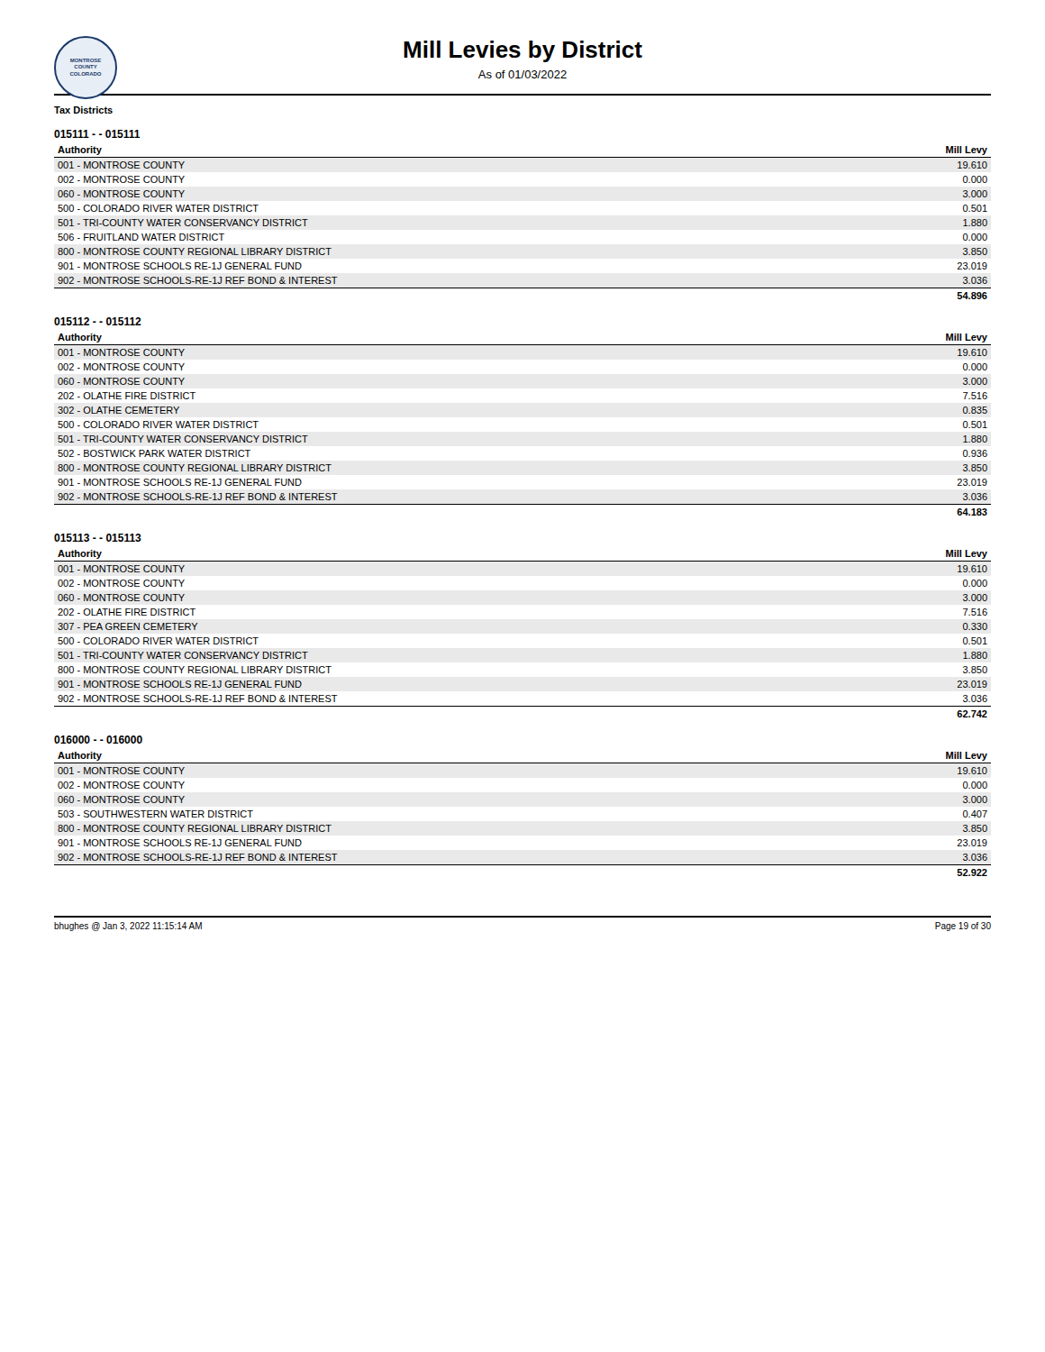MONTROSE
COUNTY
COLORADO
Mill Levies by District
As of 01/03/2022
Tax Districts
015111 - - 015111
| Authority | Mill Levy |
| --- | --- |
| 001 - MONTROSE COUNTY | 19.610 |
| 002 - MONTROSE COUNTY | 0.000 |
| 060 - MONTROSE COUNTY | 3.000 |
| 500 - COLORADO RIVER WATER DISTRICT | 0.501 |
| 501 - TRI-COUNTY WATER CONSERVANCY DISTRICT | 1.880 |
| 506 - FRUITLAND WATER DISTRICT | 0.000 |
| 800 - MONTROSE COUNTY REGIONAL LIBRARY DISTRICT | 3.850 |
| 901 - MONTROSE SCHOOLS RE-1J GENERAL FUND | 23.019 |
| 902 - MONTROSE SCHOOLS-RE-1J REF BOND & INTEREST | 3.036 |
| | 54.896 |
015112 - - 015112
| Authority | Mill Levy |
| --- | --- |
| 001 - MONTROSE COUNTY | 19.610 |
| 002 - MONTROSE COUNTY | 0.000 |
| 060 - MONTROSE COUNTY | 3.000 |
| 202 - OLATHE FIRE DISTRICT | 7.516 |
| 302 - OLATHE CEMETERY | 0.835 |
| 500 - COLORADO RIVER WATER DISTRICT | 0.501 |
| 501 - TRI-COUNTY WATER CONSERVANCY DISTRICT | 1.880 |
| 502 - BOSTWICK PARK WATER DISTRICT | 0.936 |
| 800 - MONTROSE COUNTY REGIONAL LIBRARY DISTRICT | 3.850 |
| 901 - MONTROSE SCHOOLS RE-1J GENERAL FUND | 23.019 |
| 902 - MONTROSE SCHOOLS-RE-1J REF BOND & INTEREST | 3.036 |
| | 64.183 |
015113 - - 015113
| Authority | Mill Levy |
| --- | --- |
| 001 - MONTROSE COUNTY | 19.610 |
| 002 - MONTROSE COUNTY | 0.000 |
| 060 - MONTROSE COUNTY | 3.000 |
| 202 - OLATHE FIRE DISTRICT | 7.516 |
| 307 - PEA GREEN CEMETERY | 0.330 |
| 500 - COLORADO RIVER WATER DISTRICT | 0.501 |
| 501 - TRI-COUNTY WATER CONSERVANCY DISTRICT | 1.880 |
| 800 - MONTROSE COUNTY REGIONAL LIBRARY DISTRICT | 3.850 |
| 901 - MONTROSE SCHOOLS RE-1J GENERAL FUND | 23.019 |
| 902 - MONTROSE SCHOOLS-RE-1J REF BOND & INTEREST | 3.036 |
| | 62.742 |
016000 - - 016000
| Authority | Mill Levy |
| --- | --- |
| 001 - MONTROSE COUNTY | 19.610 |
| 002 - MONTROSE COUNTY | 0.000 |
| 060 - MONTROSE COUNTY | 3.000 |
| 503 - SOUTHWESTERN WATER DISTRICT | 0.407 |
| 800 - MONTROSE COUNTY REGIONAL LIBRARY DISTRICT | 3.850 |
| 901 - MONTROSE SCHOOLS RE-1J GENERAL FUND | 23.019 |
| 902 - MONTROSE SCHOOLS-RE-1J REF BOND & INTEREST | 3.036 |
| | 52.922 |
bhughes @ Jan 3, 2022 11:15:14 AM Page 19 of 30